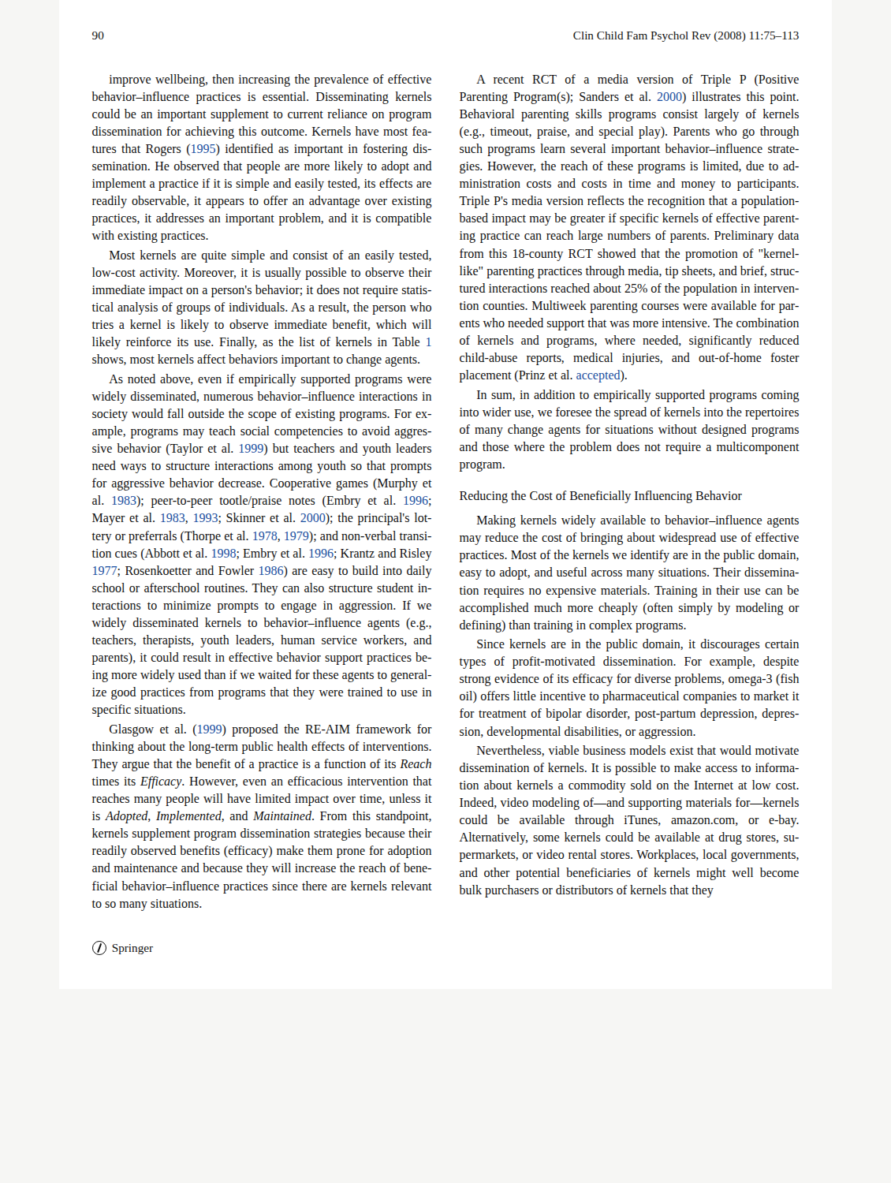90 Clin Child Fam Psychol Rev (2008) 11:75–113
improve wellbeing, then increasing the prevalence of effective behavior–influence practices is essential. Disseminating kernels could be an important supplement to current reliance on program dissemination for achieving this outcome. Kernels have most features that Rogers (1995) identified as important in fostering dissemination. He observed that people are more likely to adopt and implement a practice if it is simple and easily tested, its effects are readily observable, it appears to offer an advantage over existing practices, it addresses an important problem, and it is compatible with existing practices.
Most kernels are quite simple and consist of an easily tested, low-cost activity. Moreover, it is usually possible to observe their immediate impact on a person's behavior; it does not require statistical analysis of groups of individuals. As a result, the person who tries a kernel is likely to observe immediate benefit, which will likely reinforce its use. Finally, as the list of kernels in Table 1 shows, most kernels affect behaviors important to change agents.
As noted above, even if empirically supported programs were widely disseminated, numerous behavior–influence interactions in society would fall outside the scope of existing programs. For example, programs may teach social competencies to avoid aggressive behavior (Taylor et al. 1999) but teachers and youth leaders need ways to structure interactions among youth so that prompts for aggressive behavior decrease. Cooperative games (Murphy et al. 1983); peer-to-peer tootle/praise notes (Embry et al. 1996; Mayer et al. 1983, 1993; Skinner et al. 2000); the principal's lottery or preferrals (Thorpe et al. 1978, 1979); and non-verbal transition cues (Abbott et al. 1998; Embry et al. 1996; Krantz and Risley 1977; Rosenkoetter and Fowler 1986) are easy to build into daily school or afterschool routines. They can also structure student interactions to minimize prompts to engage in aggression. If we widely disseminated kernels to behavior–influence agents (e.g., teachers, therapists, youth leaders, human service workers, and parents), it could result in effective behavior support practices being more widely used than if we waited for these agents to generalize good practices from programs that they were trained to use in specific situations.
Glasgow et al. (1999) proposed the RE-AIM framework for thinking about the long-term public health effects of interventions. They argue that the benefit of a practice is a function of its Reach times its Efficacy. However, even an efficacious intervention that reaches many people will have limited impact over time, unless it is Adopted, Implemented, and Maintained. From this standpoint, kernels supplement program dissemination strategies because their readily observed benefits (efficacy) make them prone for adoption and maintenance and because they will increase the reach of beneficial behavior–influence practices since there are kernels relevant to so many situations.
A recent RCT of a media version of Triple P (Positive Parenting Program(s); Sanders et al. 2000) illustrates this point. Behavioral parenting skills programs consist largely of kernels (e.g., timeout, praise, and special play). Parents who go through such programs learn several important behavior–influence strategies. However, the reach of these programs is limited, due to administration costs and costs in time and money to participants. Triple P's media version reflects the recognition that a population-based impact may be greater if specific kernels of effective parenting practice can reach large numbers of parents. Preliminary data from this 18-county RCT showed that the promotion of "kernel-like" parenting practices through media, tip sheets, and brief, structured interactions reached about 25% of the population in intervention counties. Multiweek parenting courses were available for parents who needed support that was more intensive. The combination of kernels and programs, where needed, significantly reduced child-abuse reports, medical injuries, and out-of-home foster placement (Prinz et al. accepted).
In sum, in addition to empirically supported programs coming into wider use, we foresee the spread of kernels into the repertoires of many change agents for situations without designed programs and those where the problem does not require a multicomponent program.
Reducing the Cost of Beneficially Influencing Behavior
Making kernels widely available to behavior–influence agents may reduce the cost of bringing about widespread use of effective practices. Most of the kernels we identify are in the public domain, easy to adopt, and useful across many situations. Their dissemination requires no expensive materials. Training in their use can be accomplished much more cheaply (often simply by modeling or defining) than training in complex programs.
Since kernels are in the public domain, it discourages certain types of profit-motivated dissemination. For example, despite strong evidence of its efficacy for diverse problems, omega-3 (fish oil) offers little incentive to pharmaceutical companies to market it for treatment of bipolar disorder, post-partum depression, depression, developmental disabilities, or aggression.
Nevertheless, viable business models exist that would motivate dissemination of kernels. It is possible to make access to information about kernels a commodity sold on the Internet at low cost. Indeed, video modeling of—and supporting materials for—kernels could be available through iTunes, amazon.com, or e-bay. Alternatively, some kernels could be available at drug stores, supermarkets, or video rental stores. Workplaces, local governments, and other potential beneficiaries of kernels might well become bulk purchasers or distributors of kernels that they
Springer